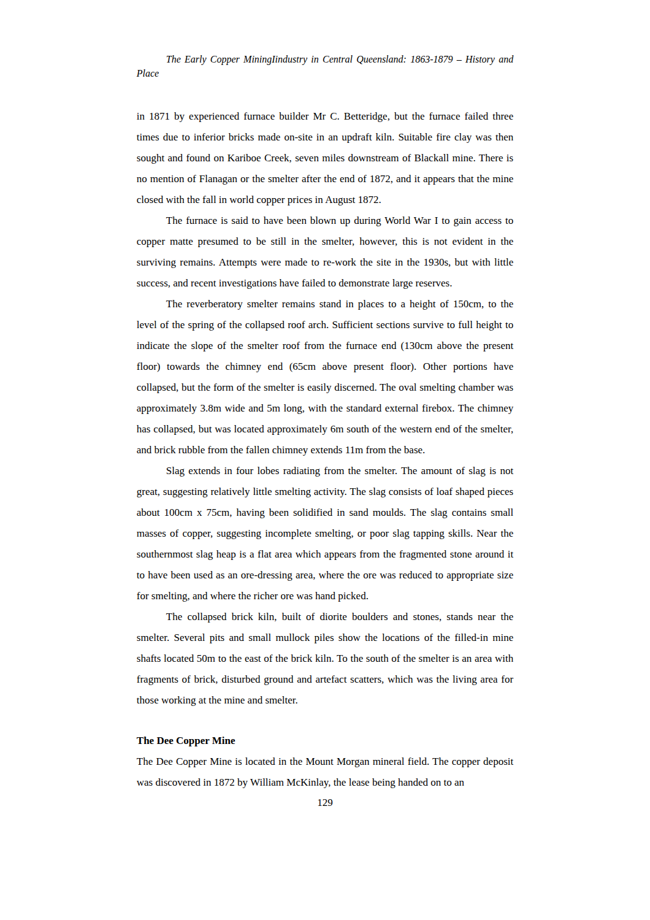The Early Copper MiningIindustry in Central Queensland: 1863-1879 – History and Place
in 1871 by experienced furnace builder Mr C. Betteridge, but the furnace failed three times due to inferior bricks made on-site in an updraft kiln. Suitable fire clay was then sought and found on Kariboe Creek, seven miles downstream of Blackall mine. There is no mention of Flanagan or the smelter after the end of 1872, and it appears that the mine closed with the fall in world copper prices in August 1872.
The furnace is said to have been blown up during World War I to gain access to copper matte presumed to be still in the smelter, however, this is not evident in the surviving remains. Attempts were made to re-work the site in the 1930s, but with little success, and recent investigations have failed to demonstrate large reserves.
The reverberatory smelter remains stand in places to a height of 150cm, to the level of the spring of the collapsed roof arch. Sufficient sections survive to full height to indicate the slope of the smelter roof from the furnace end (130cm above the present floor) towards the chimney end (65cm above present floor). Other portions have collapsed, but the form of the smelter is easily discerned. The oval smelting chamber was approximately 3.8m wide and 5m long, with the standard external firebox. The chimney has collapsed, but was located approximately 6m south of the western end of the smelter, and brick rubble from the fallen chimney extends 11m from the base.
Slag extends in four lobes radiating from the smelter. The amount of slag is not great, suggesting relatively little smelting activity. The slag consists of loaf shaped pieces about 100cm x 75cm, having been solidified in sand moulds. The slag contains small masses of copper, suggesting incomplete smelting, or poor slag tapping skills. Near the southernmost slag heap is a flat area which appears from the fragmented stone around it to have been used as an ore-dressing area, where the ore was reduced to appropriate size for smelting, and where the richer ore was hand picked.
The collapsed brick kiln, built of diorite boulders and stones, stands near the smelter. Several pits and small mullock piles show the locations of the filled-in mine shafts located 50m to the east of the brick kiln. To the south of the smelter is an area with fragments of brick, disturbed ground and artefact scatters, which was the living area for those working at the mine and smelter.
The Dee Copper Mine
The Dee Copper Mine is located in the Mount Morgan mineral field. The copper deposit was discovered in 1872 by William McKinlay, the lease being handed on to an
129